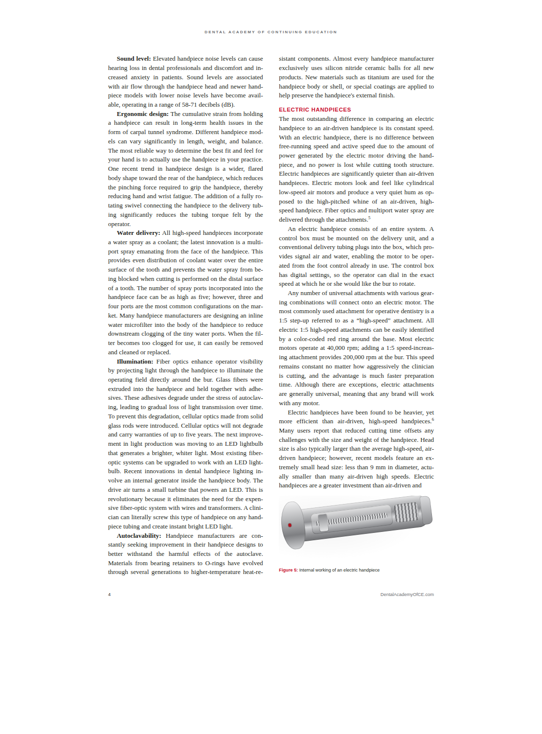Dental Academy of Continuing Education
Sound level: Elevated handpiece noise levels can cause hearing loss in dental professionals and discomfort and increased anxiety in patients. Sound levels are associated with air flow through the handpiece head and newer handpiece models with lower noise levels have become available, operating in a range of 58-71 decibels (dB).
Ergonomic design: The cumulative strain from holding a handpiece can result in long-term health issues in the form of carpal tunnel syndrome. Different handpiece models can vary significantly in length, weight, and balance. The most reliable way to determine the best fit and feel for your hand is to actually use the handpiece in your practice. One recent trend in handpiece design is a wider, flared body shape toward the rear of the handpiece, which reduces the pinching force required to grip the handpiece, thereby reducing hand and wrist fatigue. The addition of a fully rotating swivel connecting the handpiece to the delivery tubing significantly reduces the tubing torque felt by the operator.
Water delivery: All high-speed handpieces incorporate a water spray as a coolant; the latest innovation is a multiport spray emanating from the face of the handpiece. This provides even distribution of coolant water over the entire surface of the tooth and prevents the water spray from being blocked when cutting is performed on the distal surface of a tooth. The number of spray ports incorporated into the handpiece face can be as high as five; however, three and four ports are the most common configurations on the market. Many handpiece manufacturers are designing an inline water microfilter into the body of the handpiece to reduce downstream clogging of the tiny water ports. When the filter becomes too clogged for use, it can easily be removed and cleaned or replaced.
Illumination: Fiber optics enhance operator visibility by projecting light through the handpiece to illuminate the operating field directly around the bur. Glass fibers were extruded into the handpiece and held together with adhesives. These adhesives degrade under the stress of autoclaving, leading to gradual loss of light transmission over time. To prevent this degradation, cellular optics made from solid glass rods were introduced. Cellular optics will not degrade and carry warranties of up to five years. The next improvement in light production was moving to an LED lightbulb that generates a brighter, whiter light. Most existing fiber-optic systems can be upgraded to work with an LED lightbulb. Recent innovations in dental handpiece lighting involve an internal generator inside the handpiece body. The drive air turns a small turbine that powers an LED. This is revolutionary because it eliminates the need for the expensive fiber-optic system with wires and transformers. A clinician can literally screw this type of handpiece on any handpiece tubing and create instant bright LED light.
Autoclavability: Handpiece manufacturers are constantly seeking improvement in their handpiece designs to better withstand the harmful effects of the autoclave. Materials from bearing retainers to O-rings have evolved through several generations to higher-temperature heat-resistant components. Almost every handpiece manufacturer exclusively uses silicon nitride ceramic balls for all new products. New materials such as titanium are used for the handpiece body or shell, or special coatings are applied to help preserve the handpiece's external finish.
Electric Handpieces
The most outstanding difference in comparing an electric handpiece to an air-driven handpiece is its constant speed. With an electric handpiece, there is no difference between free-running speed and active speed due to the amount of power generated by the electric motor driving the handpiece, and no power is lost while cutting tooth structure. Electric handpieces are significantly quieter than air-driven handpieces. Electric motors look and feel like cylindrical low-speed air motors and produce a very quiet hum as opposed to the high-pitched whine of an air-driven, high-speed handpiece. Fiber optics and multiport water spray are delivered through the attachments.5
An electric handpiece consists of an entire system. A control box must be mounted on the delivery unit, and a conventional delivery tubing plugs into the box, which provides signal air and water, enabling the motor to be operated from the foot control already in use. The control box has digital settings, so the operator can dial in the exact speed at which he or she would like the bur to rotate.
Any number of universal attachments with various gearing combinations will connect onto an electric motor. The most commonly used attachment for operative dentistry is a 1:5 step-up referred to as a “high-speed” attachment. All electric 1:5 high-speed attachments can be easily identified by a color-coded red ring around the base. Most electric motors operate at 40,000 rpm; adding a 1:5 speed-increasing attachment provides 200,000 rpm at the bur. This speed remains constant no matter how aggressively the clinician is cutting, and the advantage is much faster preparation time. Although there are exceptions, electric attachments are generally universal, meaning that any brand will work with any motor.
Electric handpieces have been found to be heavier, yet more efficient than air-driven, high-speed handpieces.6 Many users report that reduced cutting time offsets any challenges with the size and weight of the handpiece. Head size is also typically larger than the average high-speed, air-driven handpiece; however, recent models feature an extremely small head size: less than 9 mm in diameter, actually smaller than many air-driven high speeds. Electric handpieces are a greater investment than air-driven and
Figure 5: Internal working of an electric handpiece
4
DentalAcademyOfCE.com